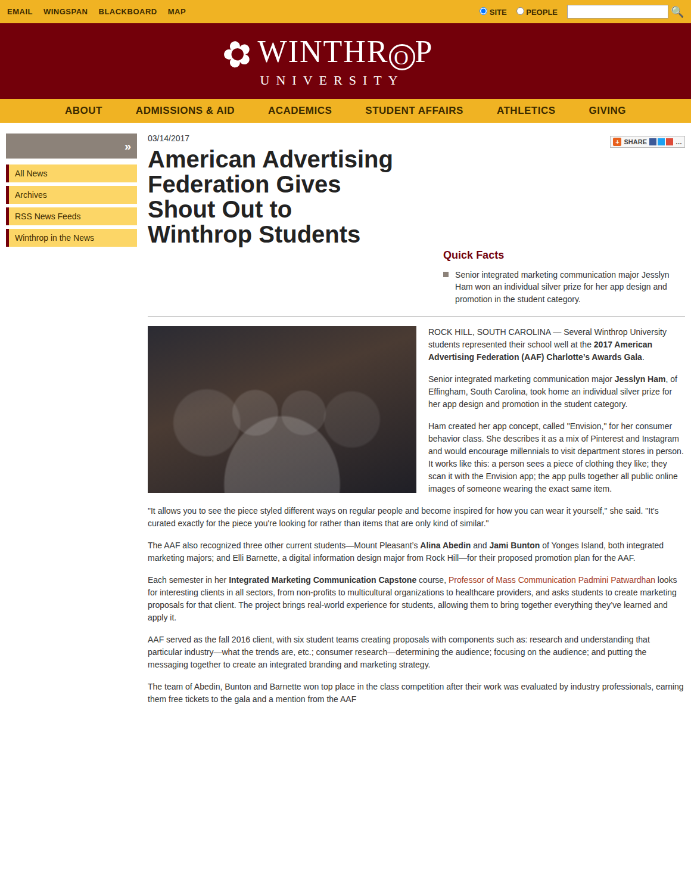EMAIL WINGSPAN BLACKBOARD MAP SITE PEOPLE 🔍
✿
WINTHROP
UNIVERSITY
ABOUT
ADMISSIONS & AID
ACADEMICS
STUDENT AFFAIRS
ATHLETICS
GIVING
»
All News
Archives
RSS News Feeds
Winthrop in the News
03/14/2017
American Advertising Federation Gives Shout Out to Winthrop Students
+ SHARE …
Quick Facts
Senior integrated marketing communication major Jesslyn Ham won an individual silver prize for her app design and promotion in the student category.
ROCK HILL, SOUTH CAROLINA — Several Winthrop University students represented their school well at the 2017 American Advertising Federation (AAF) Charlotte’s Awards Gala.
Senior integrated marketing communication major Jesslyn Ham, of Effingham, South Carolina, took home an individual silver prize for her app design and promotion in the student category.
Ham created her app concept, called "Envision," for her consumer behavior class. She describes it as a mix of Pinterest and Instagram and would encourage millennials to visit department stores in person. It works like this: a person sees a piece of clothing they like; they scan it with the Envision app; the app pulls together all public online images of someone wearing the exact same item.
"It allows you to see the piece styled different ways on regular people and become inspired for how you can wear it yourself," she said. "It's curated exactly for the piece you're looking for rather than items that are only kind of similar."
The AAF also recognized three other current students—Mount Pleasant’s Alina Abedin and Jami Bunton of Yonges Island, both integrated marketing majors; and Elli Barnette, a digital information design major from Rock Hill—for their proposed promotion plan for the AAF.
Each semester in her Integrated Marketing Communication Capstone course, Professor of Mass Communication Padmini Patwardhan looks for interesting clients in all sectors, from non-profits to multicultural organizations to healthcare providers, and asks students to create marketing proposals for that client. The project brings real-world experience for students, allowing them to bring together everything they’ve learned and apply it.
AAF served as the fall 2016 client, with six student teams creating proposals with components such as: research and understanding that particular industry—what the trends are, etc.; consumer research—determining the audience; focusing on the audience; and putting the messaging together to create an integrated branding and marketing strategy.
The team of Abedin, Bunton and Barnette won top place in the class competition after their work was evaluated by industry professionals, earning them free tickets to the gala and a mention from the AAF